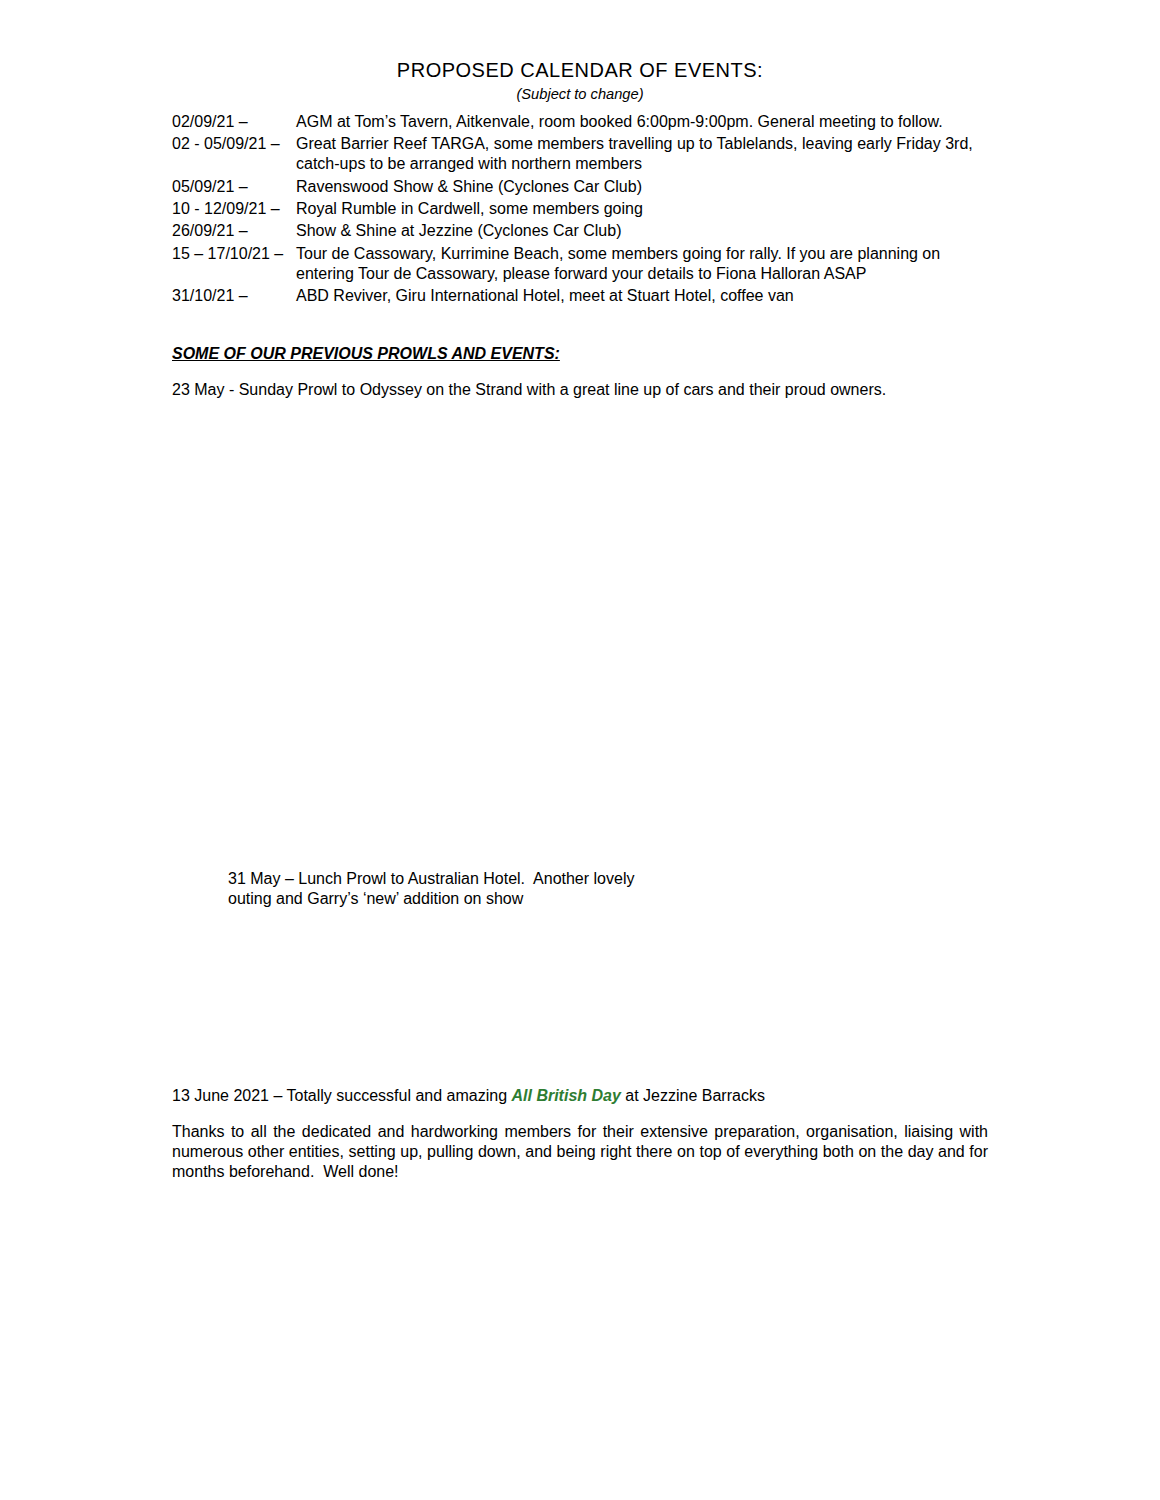PROPOSED CALENDAR OF EVENTS:
(Subject to change)
| 02/09/21 – | AGM at Tom’s Tavern, Aitkenvale, room booked 6:00pm-9:00pm. General meeting to follow. |
| 02 - 05/09/21 – | Great Barrier Reef TARGA, some members travelling up to Tablelands, leaving early Friday 3rd, catch-ups to be arranged with northern members |
| 05/09/21 – | Ravenswood Show & Shine (Cyclones Car Club) |
| 10 - 12/09/21 – | Royal Rumble in Cardwell, some members going |
| 26/09/21 – | Show & Shine at Jezzine (Cyclones Car Club) |
| 15 – 17/10/21 – | Tour de Cassowary, Kurrimine Beach, some members going for rally. If you are planning on entering Tour de Cassowary, please forward your details to Fiona Halloran ASAP |
| 31/10/21 – | ABD Reviver, Giru International Hotel, meet at Stuart Hotel, coffee van |
SOME OF OUR PREVIOUS PROWLS AND EVENTS:
23 May - Sunday Prowl to Odyssey on the Strand with a great line up of cars and their proud owners.
31 May – Lunch Prowl to Australian Hotel. Another lovely outing and Garry’s ‘new’ addition on show
13 June 2021 – Totally successful and amazing All British Day at Jezzine Barracks
Thanks to all the dedicated and hardworking members for their extensive preparation, organisation, liaising with numerous other entities, setting up, pulling down, and being right there on top of everything both on the day and for months beforehand. Well done!